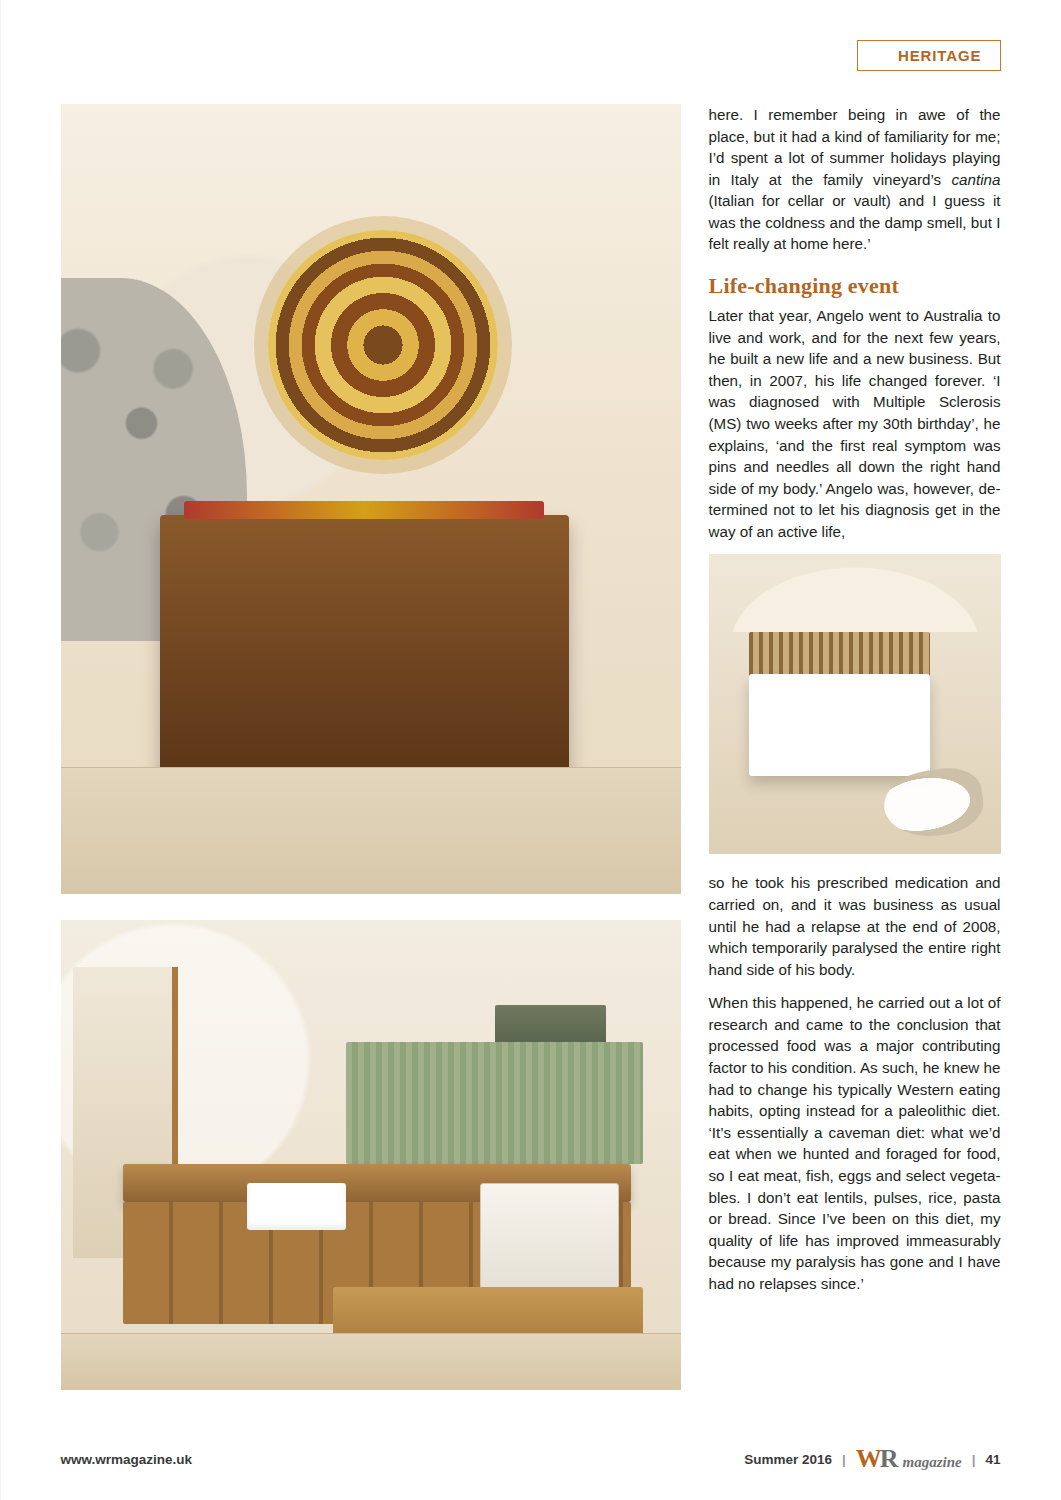Heritage
here. I remember being in awe of the place, but it had a kind of familiarity for me; I’d spent a lot of summer holidays playing in Italy at the family vineyard’s cantina (Italian for cellar or vault) and I guess it was the coldness and the damp smell, but I felt really at home here.’
Life-changing event
Later that year, Angelo went to Australia to live and work, and for the next few years, he built a new life and a new business. But then, in 2007, his life changed forever. ‘I was diagnosed with Multiple Sclerosis (MS) two weeks after my 30th birthday’, he explains, ‘and the first real symptom was pins and needles all down the right hand side of my body.’ Angelo was, however, determined not to let his diagnosis get in the way of an active life,
so he took his prescribed medication and carried on, and it was business as usual until he had a relapse at the end of 2008, which temporarily paralysed the entire right hand side of his body.
When this happened, he carried out a lot of research and came to the conclusion that processed food was a major contributing factor to his condition. As such, he knew he had to change his typically Western eating habits, opting instead for a paleolithic diet. ‘It’s essentially a caveman diet: what we’d eat when we hunted and foraged for food, so I eat meat, fish, eggs and select vegetables. I don’t eat lentils, pulses, rice, pasta or bread. Since I’ve been on this diet, my quality of life has improved immeasurably because my paralysis has gone and I have had no relapses since.’
www.wrmagazine.uk
Summer 2016 | WRmagazine | 41